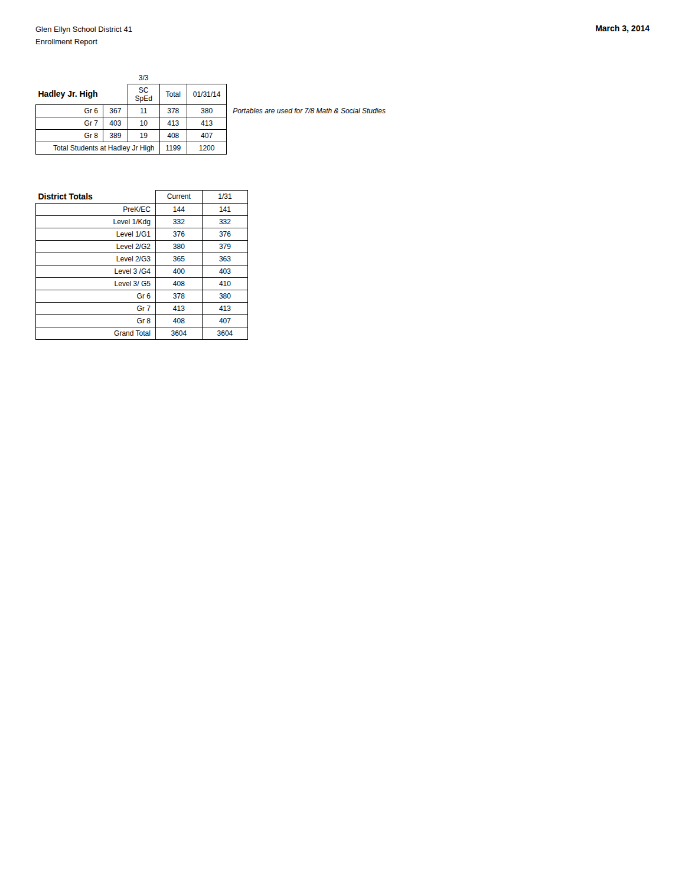Glen Ellyn School District 41
Enrollment Report
March 3, 2014
| | | 3/3 | | | |
| Hadley Jr. High | | SC SpEd | Total | 01/31/14 | |
| Gr 6 | 367 | 11 | 378 | 380 | Portables are used for 7/8 Math & Social Studies |
| Gr 7 | 403 | 10 | 413 | 413 | |
| Gr 8 | 389 | 19 | 408 | 407 | |
| Total Students at Hadley Jr High | 1199 | 1200 | |
| District Totals | Current | 1/31 |
| PreK/EC | 144 | 141 |
| Level 1/Kdg | 332 | 332 |
| Level 1/G1 | 376 | 376 |
| Level 2/G2 | 380 | 379 |
| Level 2/G3 | 365 | 363 |
| Level 3 /G4 | 400 | 403 |
| Level 3/ G5 | 408 | 410 |
| Gr 6 | 378 | 380 |
| Gr 7 | 413 | 413 |
| Gr 8 | 408 | 407 |
| Grand Total | 3604 | 3604 |